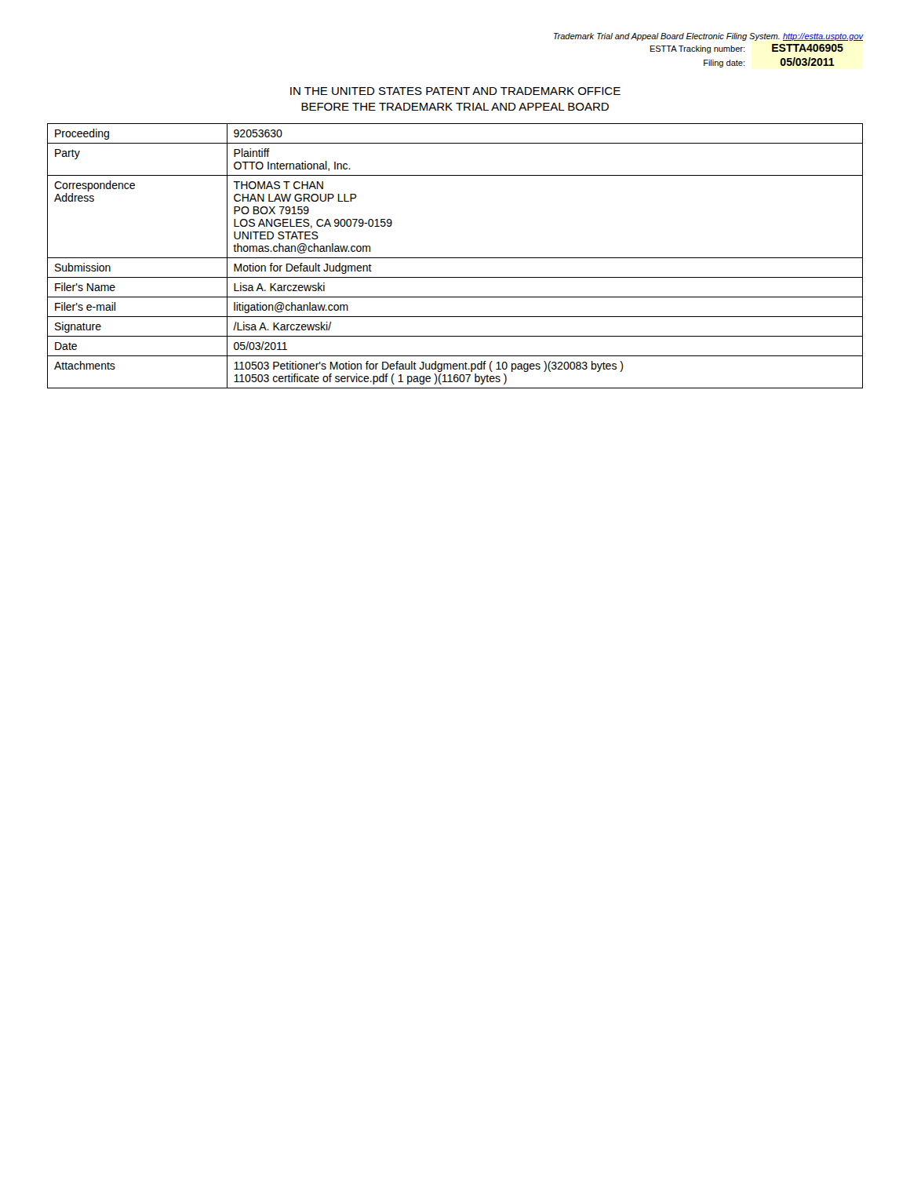Trademark Trial and Appeal Board Electronic Filing System. http://estta.uspto.gov
ESTTA Tracking number: ESTTA406905
Filing date: 05/03/2011
IN THE UNITED STATES PATENT AND TRADEMARK OFFICE
BEFORE THE TRADEMARK TRIAL AND APPEAL BOARD
| Proceeding | 92053630 |
| Party | Plaintiff OTTO International, Inc. |
| Correspondence Address | THOMAS T CHAN CHAN LAW GROUP LLP PO BOX 79159 LOS ANGELES, CA 90079-0159 UNITED STATES thomas.chan@chanlaw.com |
| Submission | Motion for Default Judgment |
| Filer's Name | Lisa A. Karczewski |
| Filer's e-mail | litigation@chanlaw.com |
| Signature | /Lisa A. Karczewski/ |
| Date | 05/03/2011 |
| Attachments | 110503 Petitioner's Motion for Default Judgment.pdf ( 10 pages )(320083 bytes ) 110503 certificate of service.pdf ( 1 page )(11607 bytes ) |